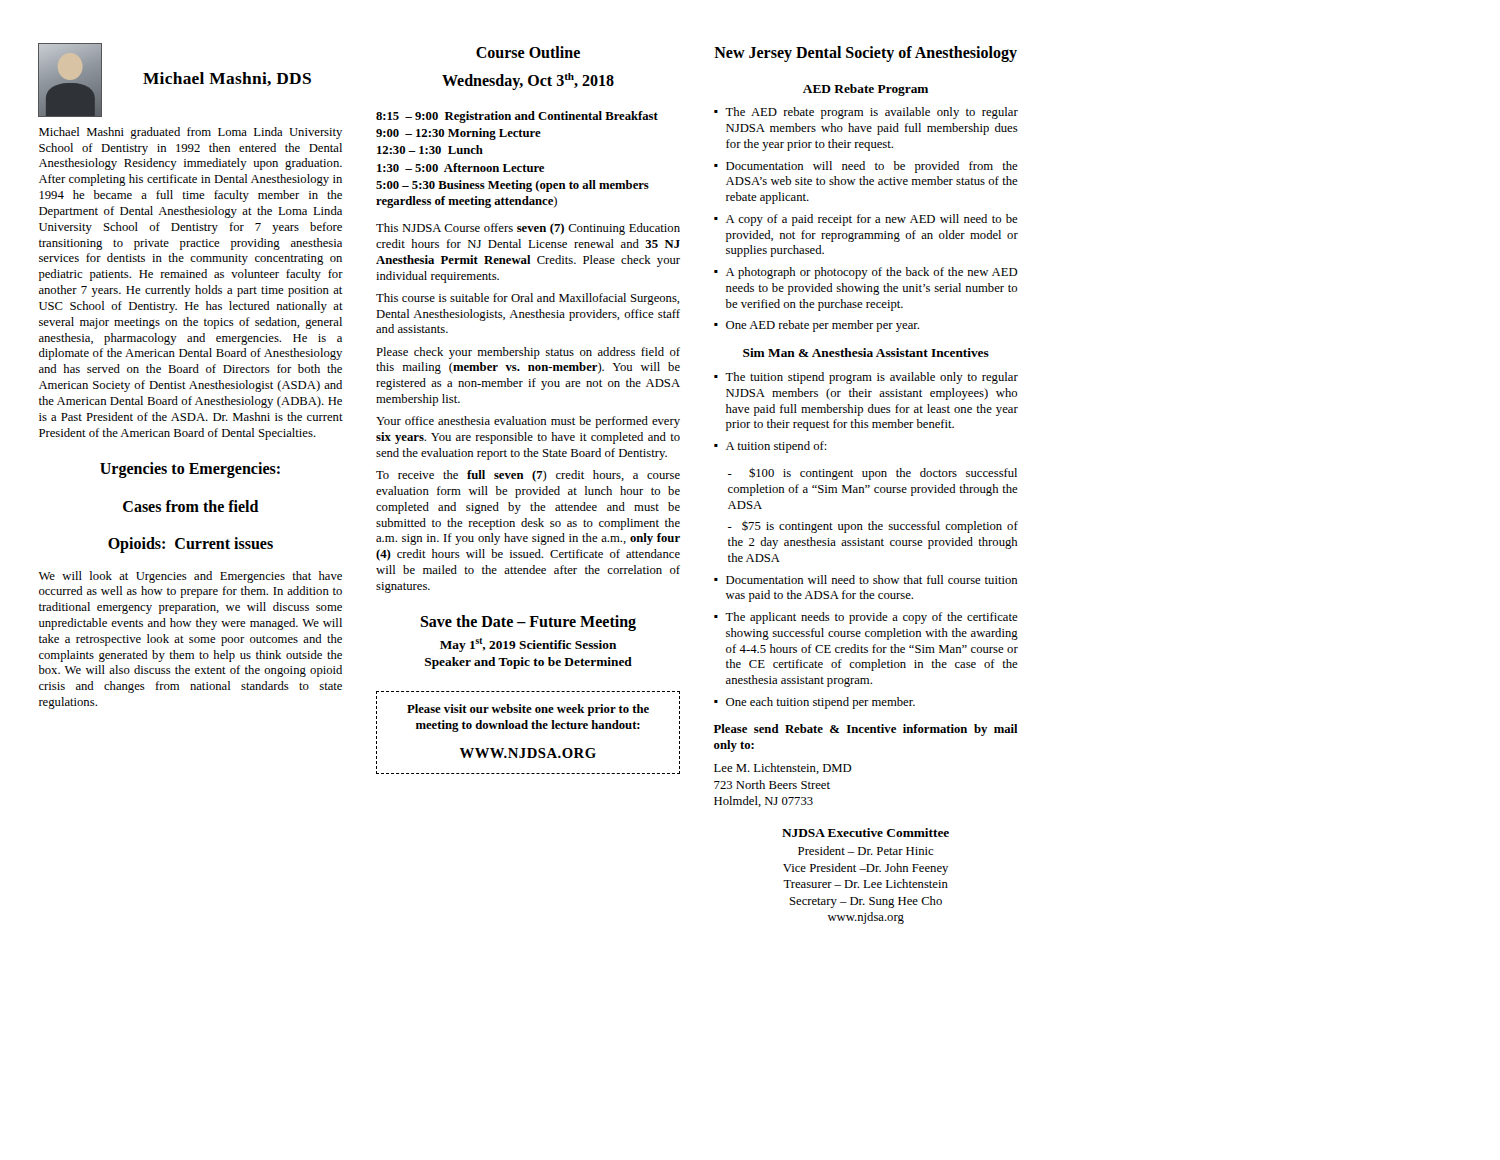Michael Mashni, DDS
Michael Mashni graduated from Loma Linda University School of Dentistry in 1992 then entered the Dental Anesthesiology Residency immediately upon graduation. After completing his certificate in Dental Anesthesiology in 1994 he became a full time faculty member in the Department of Dental Anesthesiology at the Loma Linda University School of Dentistry for 7 years before transitioning to private practice providing anesthesia services for dentists in the community concentrating on pediatric patients. He remained as volunteer faculty for another 7 years. He currently holds a part time position at USC School of Dentistry. He has lectured nationally at several major meetings on the topics of sedation, general anesthesia, pharmacology and emergencies. He is a diplomate of the American Dental Board of Anesthesiology and has served on the Board of Directors for both the American Society of Dentist Anesthesiologist (ASDA) and the American Dental Board of Anesthesiology (ADBA). He is a Past President of the ASDA. Dr. Mashni is the current President of the American Board of Dental Specialties.
Urgencies to Emergencies:
Cases from the field
Opioids: Current issues
We will look at Urgencies and Emergencies that have occurred as well as how to prepare for them. In addition to traditional emergency preparation, we will discuss some unpredictable events and how they were managed. We will take a retrospective look at some poor outcomes and the complaints generated by them to help us think outside the box. We will also discuss the extent of the ongoing opioid crisis and changes from national standards to state regulations.
Course Outline
Wednesday, Oct 3th, 2018
8:15 – 9:00 Registration and Continental Breakfast
9:00 – 12:30 Morning Lecture
12:30 – 1:30 Lunch
1:30 – 5:00 Afternoon Lecture
5:00 – 5:30 Business Meeting (open to all members regardless of meeting attendance)
This NJDSA Course offers seven (7) Continuing Education credit hours for NJ Dental License renewal and 35 NJ Anesthesia Permit Renewal Credits. Please check your individual requirements.
This course is suitable for Oral and Maxillofacial Surgeons, Dental Anesthesiologists, Anesthesia providers, office staff and assistants.
Please check your membership status on address field of this mailing (member vs. non-member). You will be registered as a non-member if you are not on the ADSA membership list.
Your office anesthesia evaluation must be performed every six years. You are responsible to have it completed and to send the evaluation report to the State Board of Dentistry.
To receive the full seven (7) credit hours, a course evaluation form will be provided at lunch hour to be completed and signed by the attendee and must be submitted to the reception desk so as to compliment the a.m. sign in. If you only have signed in the a.m., only four (4) credit hours will be issued. Certificate of attendance will be mailed to the attendee after the correlation of signatures.
Save the Date – Future Meeting May 1st, 2019 Scientific Session Speaker and Topic to be Determined
Please visit our website one week prior to the meeting to download the lecture handout:
WWW.NJDSA.ORG
New Jersey Dental Society of Anesthesiology
AED Rebate Program
The AED rebate program is available only to regular NJDSA members who have paid full membership dues for the year prior to their request.
Documentation will need to be provided from the ADSA’s web site to show the active member status of the rebate applicant.
A copy of a paid receipt for a new AED will need to be provided, not for reprogramming of an older model or supplies purchased.
A photograph or photocopy of the back of the new AED needs to be provided showing the unit’s serial number to be verified on the purchase receipt.
One AED rebate per member per year.
Sim Man & Anesthesia Assistant Incentives
The tuition stipend program is available only to regular NJDSA members (or their assistant employees) who have paid full membership dues for at least one the year prior to their request for this member benefit.
A tuition stipend of:
- $100 is contingent upon the doctors successful completion of a “Sim Man” course provided through the ADSA
- $75 is contingent upon the successful completion of the 2 day anesthesia assistant course provided through the ADSA
Documentation will need to show that full course tuition was paid to the ADSA for the course.
The applicant needs to provide a copy of the certificate showing successful course completion with the awarding of 4-4.5 hours of CE credits for the “Sim Man” course or the CE certificate of completion in the case of the anesthesia assistant program.
One each tuition stipend per member.
Please send Rebate & Incentive information by mail only to:
Lee M. Lichtenstein, DMD
723 North Beers Street
Holmdel, NJ 07733
NJDSA Executive Committee
President – Dr. Petar Hinic
Vice President –Dr. John Feeney
Treasurer – Dr. Lee Lichtenstein
Secretary – Dr. Sung Hee Cho
www.njdsa.org